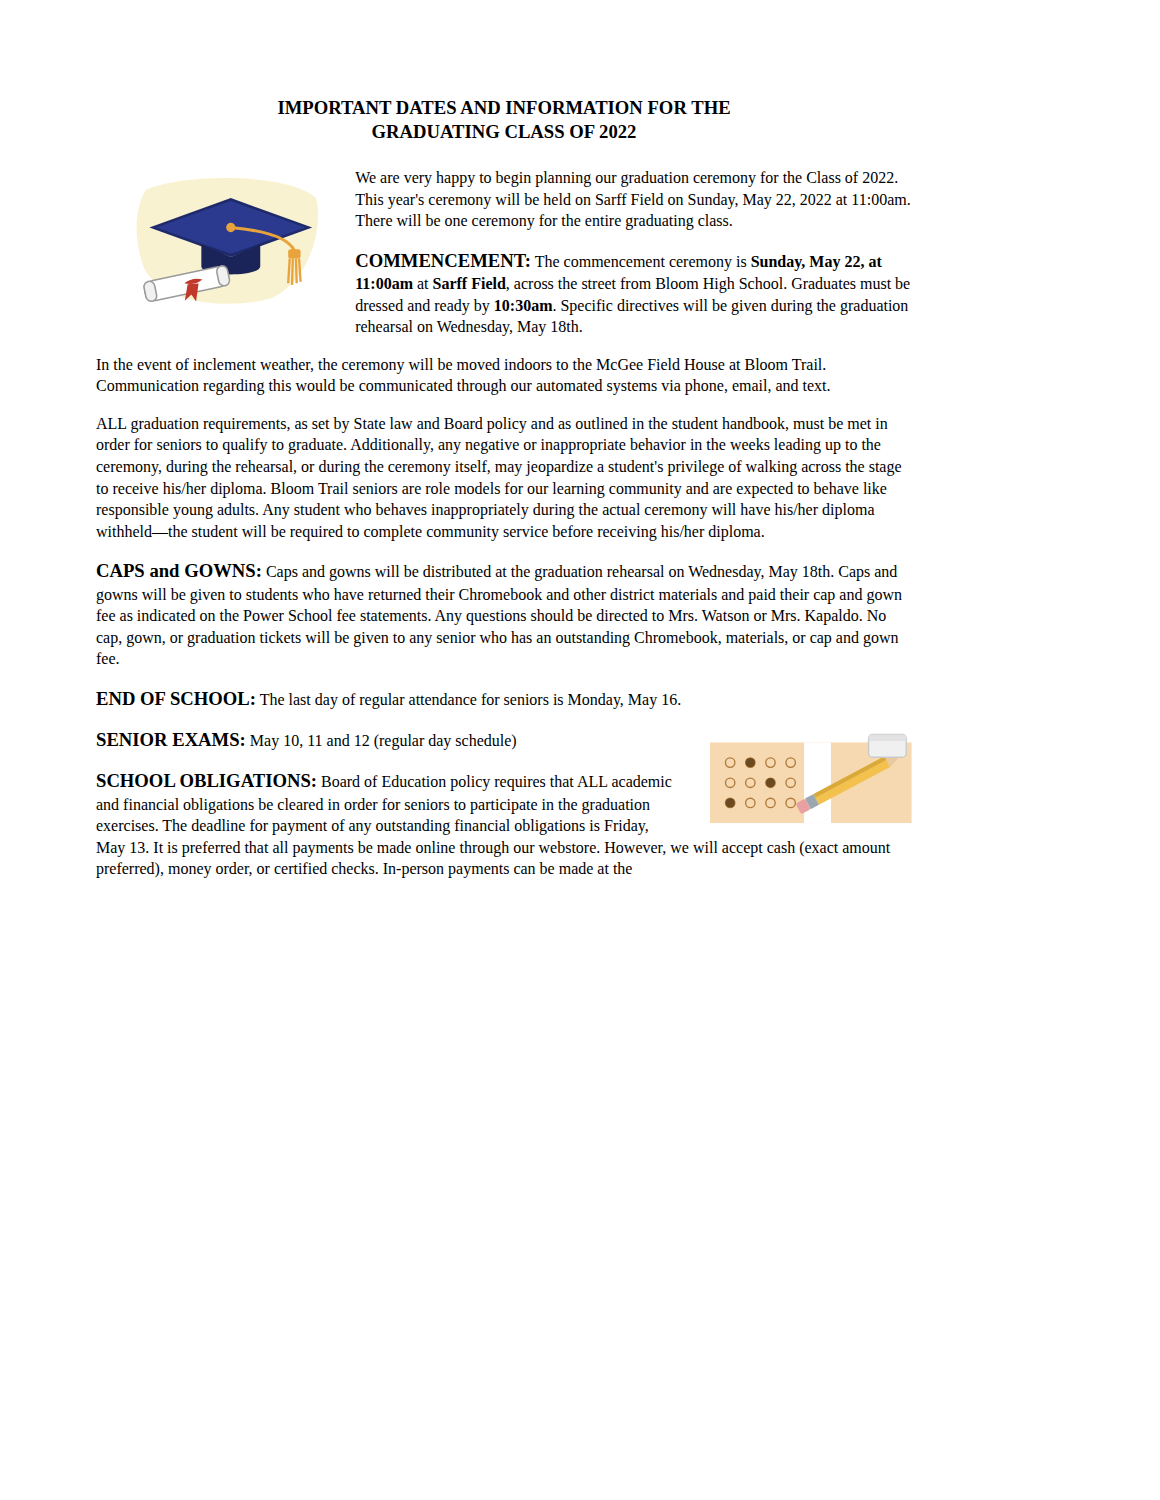IMPORTANT DATES AND INFORMATION FOR THE
GRADUATING CLASS OF 2022
We are very happy to begin planning our graduation ceremony for the Class of 2022. This year's ceremony will be held on Sarff Field on Sunday, May 22, 2022 at 11:00am. There will be one ceremony for the entire graduating class.
COMMENCEMENT: The commencement ceremony is Sunday, May 22, at 11:00am at Sarff Field, across the street from Bloom High School. Graduates must be dressed and ready by 10:30am. Specific directives will be given during the graduation rehearsal on Wednesday, May 18th.
In the event of inclement weather, the ceremony will be moved indoors to the McGee Field House at Bloom Trail. Communication regarding this would be communicated through our automated systems via phone, email, and text.
ALL graduation requirements, as set by State law and Board policy and as outlined in the student handbook, must be met in order for seniors to qualify to graduate. Additionally, any negative or inappropriate behavior in the weeks leading up to the ceremony, during the rehearsal, or during the ceremony itself, may jeopardize a student's privilege of walking across the stage to receive his/her diploma. Bloom Trail seniors are role models for our learning community and are expected to behave like responsible young adults. Any student who behaves inappropriately during the actual ceremony will have his/her diploma withheld—the student will be required to complete community service before receiving his/her diploma.
CAPS and GOWNS: Caps and gowns will be distributed at the graduation rehearsal on Wednesday, May 18th. Caps and gowns will be given to students who have returned their Chromebook and other district materials and paid their cap and gown fee as indicated on the Power School fee statements. Any questions should be directed to Mrs. Watson or Mrs. Kapaldo. No cap, gown, or graduation tickets will be given to any senior who has an outstanding Chromebook, materials, or cap and gown fee.
END OF SCHOOL: The last day of regular attendance for seniors is Monday, May 16.
SENIOR EXAMS: May 10, 11 and 12 (regular day schedule)
SCHOOL OBLIGATIONS: Board of Education policy requires that ALL academic and financial obligations be cleared in order for seniors to participate in the graduation exercises. The deadline for payment of any outstanding financial obligations is Friday, May 13. It is preferred that all payments be made online through our webstore. However, we will accept cash (exact amount preferred), money order, or certified checks. In-person payments can be made at the